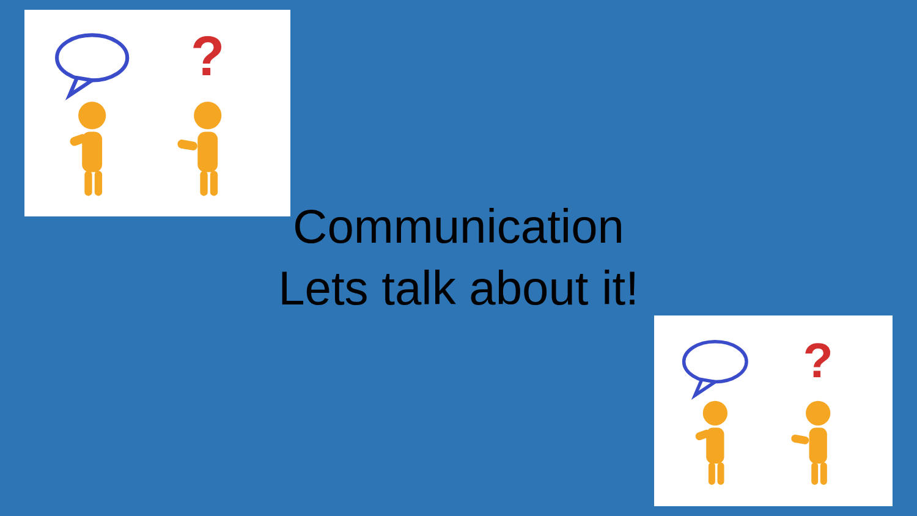?
Communication
Lets talk about it!
?